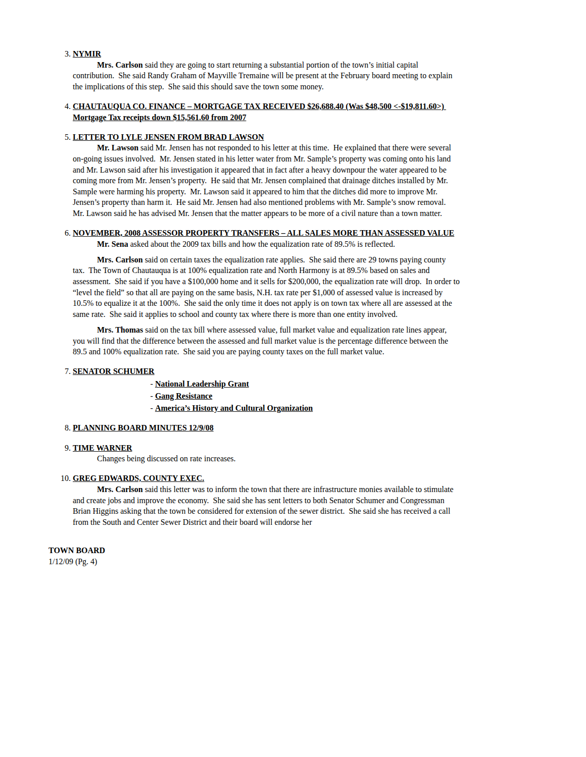NYMIR
Mrs. Carlson said they are going to start returning a substantial portion of the town’s initial capital contribution. She said Randy Graham of Mayville Tremaine will be present at the February board meeting to explain the implications of this step. She said this should save the town some money.
CHAUTAUQUA CO. FINANCE – MORTGAGE TAX RECEIVED $26,688.40 (Was $48,500 <-$19,811.60>) Mortgage Tax receipts down $15,561.60 from 2007
LETTER TO LYLE JENSEN FROM BRAD LAWSON
Mr. Lawson said Mr. Jensen has not responded to his letter at this time. He explained that there were several on-going issues involved. Mr. Jensen stated in his letter water from Mr. Sample’s property was coming onto his land and Mr. Lawson said after his investigation it appeared that in fact after a heavy downpour the water appeared to be coming more from Mr. Jensen’s property. He said that Mr. Jensen complained that drainage ditches installed by Mr. Sample were harming his property. Mr. Lawson said it appeared to him that the ditches did more to improve Mr. Jensen’s property than harm it. He said Mr. Jensen had also mentioned problems with Mr. Sample’s snow removal. Mr. Lawson said he has advised Mr. Jensen that the matter appears to be more of a civil nature than a town matter.
NOVEMBER, 2008 ASSESSOR PROPERTY TRANSFERS – ALL SALES MORE THAN ASSESSED VALUE
Mr. Sena asked about the 2009 tax bills and how the equalization rate of 89.5% is reflected.
Mrs. Carlson said on certain taxes the equalization rate applies. She said there are 29 towns paying county tax. The Town of Chautauqua is at 100% equalization rate and North Harmony is at 89.5% based on sales and assessment. She said if you have a $100,000 home and it sells for $200,000, the equalization rate will drop. In order to “level the field” so that all are paying on the same basis, N.H. tax rate per $1,000 of assessed value is increased by 10.5% to equalize it at the 100%. She said the only time it does not apply is on town tax where all are assessed at the same rate. She said it applies to school and county tax where there is more than one entity involved.
Mrs. Thomas said on the tax bill where assessed value, full market value and equalization rate lines appear, you will find that the difference between the assessed and full market value is the percentage difference between the 89.5 and 100% equalization rate. She said you are paying county taxes on the full market value.
SENATOR SCHUMER
- National Leadership Grant
- Gang Resistance
- America’s History and Cultural Organization
PLANNING BOARD MINUTES 12/9/08
TIME WARNER
Changes being discussed on rate increases.
GREG EDWARDS, COUNTY EXEC.
Mrs. Carlson said this letter was to inform the town that there are infrastructure monies available to stimulate and create jobs and improve the economy. She said she has sent letters to both Senator Schumer and Congressman Brian Higgins asking that the town be considered for extension of the sewer district. She said she has received a call from the South and Center Sewer District and their board will endorse her
TOWN BOARD
1/12/09 (Pg. 4)